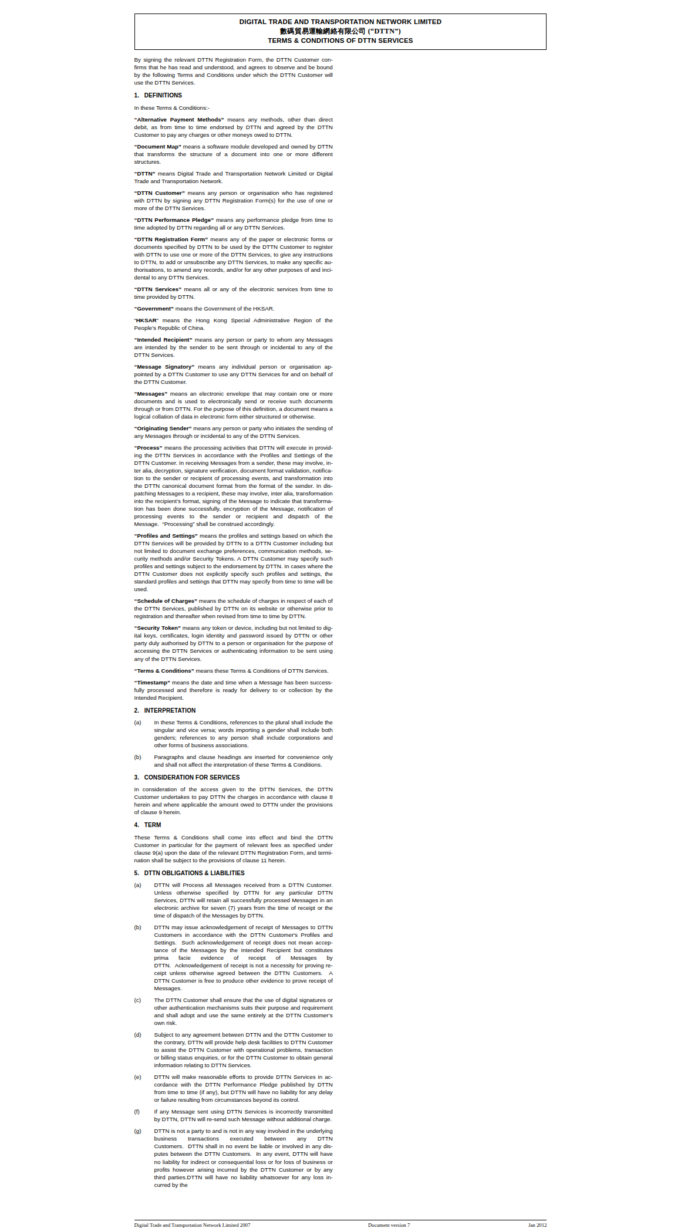DIGITAL TRADE AND TRANSPORTATION NETWORK LIMITED
數碼貿易運輸網絡有限公司 (“DTTN”)
TERMS & CONDITIONS OF DTTN SERVICES
By signing the relevant DTTN Registration Form, the DTTN Customer confirms that he has read and understood, and agrees to observe and be bound by the following Terms and Conditions under which the DTTN Customer will use the DTTN Services.
1. DEFINITIONS
In these Terms & Conditions:-
“Alternative Payment Methods” means any methods, other than direct debit, as from time to time endorsed by DTTN and agreed by the DTTN Customer to pay any charges or other moneys owed to DTTN.
“Document Map” means a software module developed and owned by DTTN that transforms the structure of a document into one or more different structures.
“DTTN” means Digital Trade and Transportation Network Limited or Digital Trade and Transportation Network.
“DTTN Customer” means any person or organisation who has registered with DTTN by signing any DTTN Registration Form(s) for the use of one or more of the DTTN Services.
“DTTN Performance Pledge” means any performance pledge from time to time adopted by DTTN regarding all or any DTTN Services.
“DTTN Registration Form” means any of the paper or electronic forms or documents specified by DTTN to be used by the DTTN Customer to register with DTTN to use one or more of the DTTN Services, to give any instructions to DTTN, to add or unsubscribe any DTTN Services, to make any specific authorisations, to amend any records, and/or for any other purposes of and incidental to any DTTN Services.
“DTTN Services” means all or any of the electronic services from time to time provided by DTTN.
“Government” means the Government of the HKSAR.
“HKSAR” means the Hong Kong Special Administrative Region of the People’s Republic of China.
“Intended Recipient” means any person or party to whom any Messages are intended by the sender to be sent through or incidental to any of the DTTN Services.
“Message Signatory” means any individual person or organisation appointed by a DTTN Customer to use any DTTN Services for and on behalf of the DTTN Customer.
“Messages” means an electronic envelope that may contain one or more documents and is used to electronically send or receive such documents through or from DTTN. For the purpose of this definition, a document means a logical collation of data in electronic form either structured or otherwise.
“Originating Sender” means any person or party who initiates the sending of any Messages through or incidental to any of the DTTN Services.
“Process” means the processing activities that DTTN will execute in providing the DTTN Services in accordance with the Profiles and Settings of the DTTN Customer. In receiving Messages from a sender, these may involve, inter alia, decryption, signature verification, document format validation, notification to the sender or recipient of processing events, and transformation into the DTTN canonical document format from the format of the sender. In dispatching Messages to a recipient, these may involve, inter alia, transformation into the recipient’s format, signing of the Message to indicate that transformation has been done successfully, encryption of the Message, notification of processing events to the sender or recipient and dispatch of the Message. “Processing” shall be construed accordingly.
“Profiles and Settings” means the profiles and settings based on which the DTTN Services will be provided by DTTN to a DTTN Customer including but not limited to document exchange preferences, communication methods, security methods and/or Security Tokens. A DTTN Customer may specify such profiles and settings subject to the endorsement by DTTN. In cases where the DTTN Customer does not explicitly specify such profiles and settings, the standard profiles and settings that DTTN may specify from time to time will be used.
“Schedule of Charges” means the schedule of charges in respect of each of the DTTN Services, published by DTTN on its website or otherwise prior to registration and thereafter when revised from time to time by DTTN.
“Security Token” means any token or device, including but not limited to digital keys, certificates, login identity and password issued by DTTN or other party duly authorised by DTTN to a person or organisation for the purpose of accessing the DTTN Services or authenticating information to be sent using any of the DTTN Services.
“Terms & Conditions” means these Terms & Conditions of DTTN Services.
“Timestamp” means the date and time when a Message has been successfully processed and therefore is ready for delivery to or collection by the Intended Recipient.
2. INTERPRETATION
(a) In these Terms & Conditions, references to the plural shall include the singular and vice versa; words importing a gender shall include both genders; references to any person shall include corporations and other forms of business associations.
(b) Paragraphs and clause headings are inserted for convenience only and shall not affect the interpretation of these Terms & Conditions.
3. CONSIDERATION FOR SERVICES
In consideration of the access given to the DTTN Services, the DTTN Customer undertakes to pay DTTN the charges in accordance with clause 8 herein and where applicable the amount owed to DTTN under the provisions of clause 9 herein.
4. TERM
These Terms & Conditions shall come into effect and bind the DTTN Customer in particular for the payment of relevant fees as specified under clause 9(a) upon the date of the relevant DTTN Registration Form, and termination shall be subject to the provisions of clause 11 herein.
5. DTTN OBLIGATIONS & LIABILITIES
(a) DTTN will Process all Messages received from a DTTN Customer. Unless otherwise specified by DTTN for any particular DTTN Services, DTTN will retain all successfully processed Messages in an electronic archive for seven (7) years from the time of receipt or the time of dispatch of the Messages by DTTN.
(b) DTTN may issue acknowledgement of receipt of Messages to DTTN Customers in accordance with the DTTN Customer's Profiles and Settings. Such acknowledgement of receipt does not mean acceptance of the Messages by the Intended Recipient but constitutes prima facie evidence of receipt of Messages by DTTN. Acknowledgement of receipt is not a necessity for proving receipt unless otherwise agreed between the DTTN Customers. A DTTN Customer is free to produce other evidence to prove receipt of Messages.
(c) The DTTN Customer shall ensure that the use of digital signatures or other authentication mechanisms suits their purpose and requirement and shall adopt and use the same entirely at the DTTN Customer’s own risk.
(d) Subject to any agreement between DTTN and the DTTN Customer to the contrary, DTTN will provide help desk facilities to DTTN Customer to assist the DTTN Customer with operational problems, transaction or billing status enquiries, or for the DTTN Customer to obtain general information relating to DTTN Services.
(e) DTTN will make reasonable efforts to provide DTTN Services in accordance with the DTTN Performance Pledge published by DTTN from time to time (if any), but DTTN will have no liability for any delay or failure resulting from circumstances beyond its control.
(f) If any Message sent using DTTN Services is incorrectly transmitted by DTTN, DTTN will re-send such Message without additional charge.
(g) DTTN is not a party to and is not in any way involved in the underlying business transactions executed between any DTTN Customers. DTTN shall in no event be liable or involved in any disputes between the DTTN Customers. In any event, DTTN will have no liability for indirect or consequential loss or for loss of business or profits however arising incurred by the DTTN Customer or by any third parties.DTTN will have no liability whatsoever for any loss incurred by the
Digital Trade and Transportation Network Limited 2007
Document version 7
Jan 2012